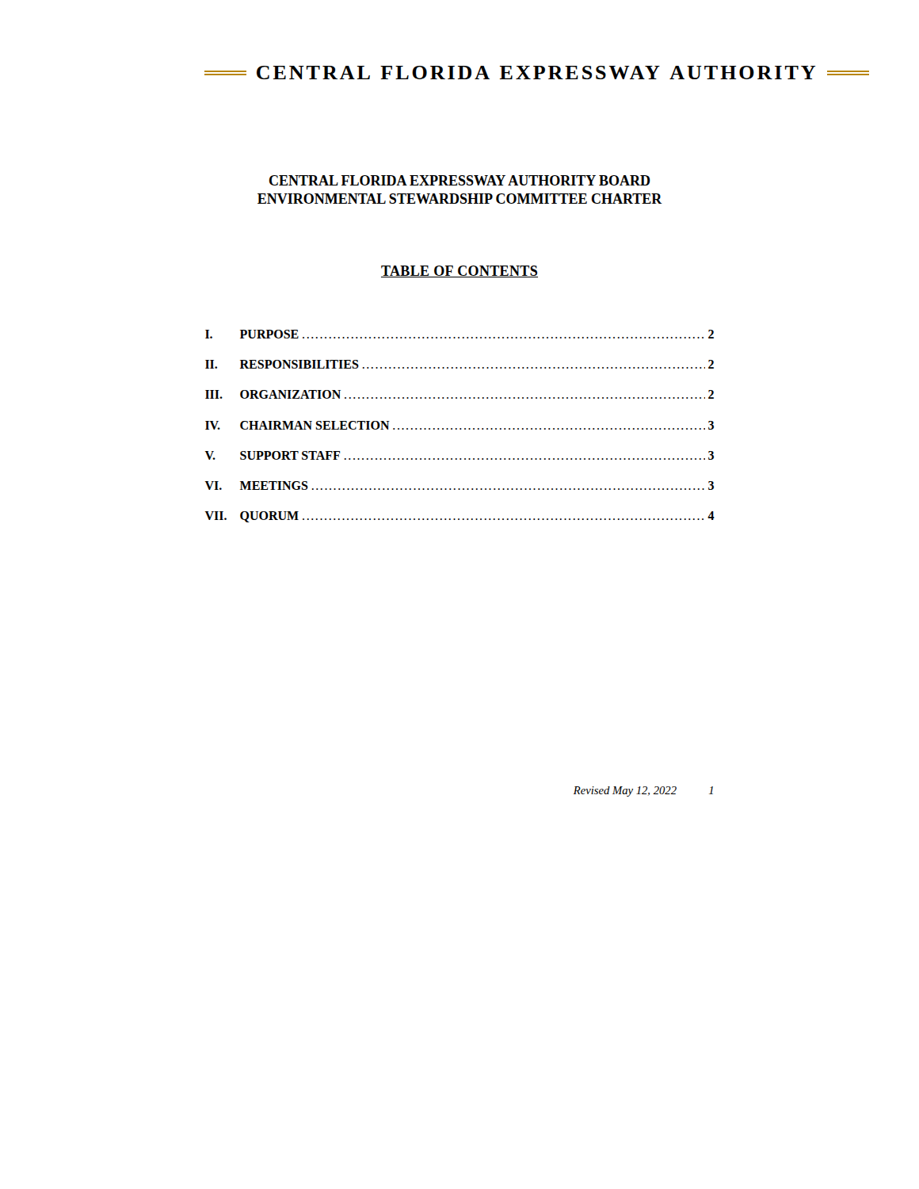CENTRAL FLORIDA EXPRESSWAY AUTHORITY
CENTRAL FLORIDA EXPRESSWAY AUTHORITY BOARD ENVIRONMENTAL STEWARDSHIP COMMITTEE CHARTER
TABLE OF CONTENTS
I. PURPOSE .................................................................................................................. 2
II. RESPONSIBILITIES ................................................................................................. 2
III. ORGANIZATION ..................................................................................................... 2
IV. CHAIRMAN SELECTION ............................................................................................. 3
V. SUPPORT STAFF ....................................................................................................... 3
VI. MEETINGS ................................................................................................................. 3
VII. QUORUM ..................................................................................................................... 4
Revised May 12, 2022 1